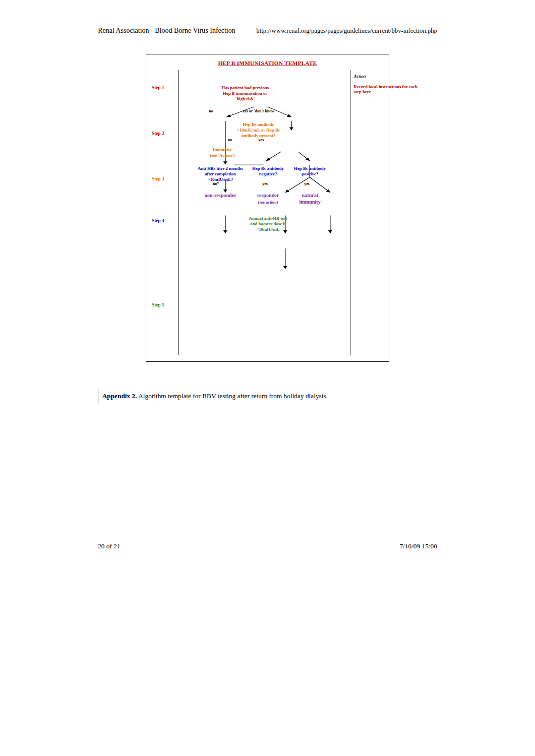Renal Association - Blood Borne Virus Infection
http://www.renal.org/pages/pages/guidelines/current/bbv-infection.php
HEP B IMMUNISATION TEMPLATE
Step 1
Step 2
Step 3
Step 4
Step 5
Action
Record local instructions for each step here
Has patient had previous Hep B immunisation or 'high risk'
no
yes or 'don't know
Hep Bs antibody >10mIU/mL or Hep Bc antibody present?
no
yes
Immunise
(see 'Action')
Anti HBs titre 2 months after completion >10mIU/mL?
Hep Bc antibody negative?
Hep Bc antibody positive?
no*
yes
yes
non-responder
responder
(see action)
natural immunity
Annual anti-HB test and booster dose if <10mIU/mL
Appendix 2. Algorithm template for BBV testing after return from holiday dialysis.
20 of 21
7/10/09 15:00